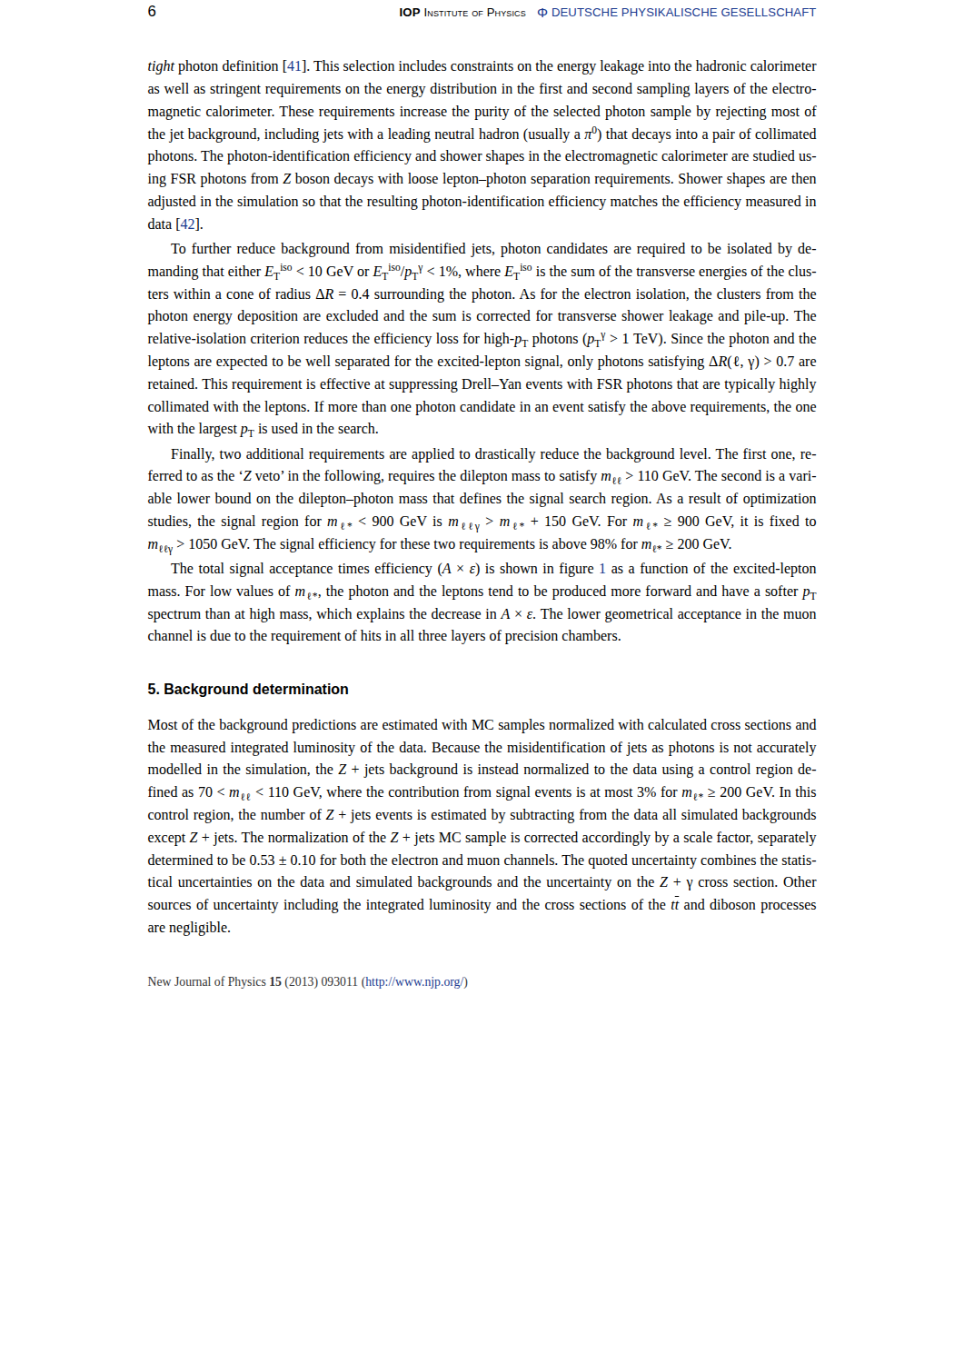6
IOP Institute of Physics ΦDEUTSCHE PHYSIKALISCHE GESELLSCHAFT
tight photon definition [41]. This selection includes constraints on the energy leakage into the hadronic calorimeter as well as stringent requirements on the energy distribution in the first and second sampling layers of the electromagnetic calorimeter. These requirements increase the purity of the selected photon sample by rejecting most of the jet background, including jets with a leading neutral hadron (usually a π0) that decays into a pair of collimated photons. The photon-identification efficiency and shower shapes in the electromagnetic calorimeter are studied using FSR photons from Z boson decays with loose lepton–photon separation requirements. Shower shapes are then adjusted in the simulation so that the resulting photon-identification efficiency matches the efficiency measured in data [42].
To further reduce background from misidentified jets, photon candidates are required to be isolated by demanding that either ETiso < 10 GeV or ETiso/pTγ < 1%, where ETiso is the sum of the transverse energies of the clusters within a cone of radius ΔR = 0.4 surrounding the photon. As for the electron isolation, the clusters from the photon energy deposition are excluded and the sum is corrected for transverse shower leakage and pile-up. The relative-isolation criterion reduces the efficiency loss for high-pT photons (pTγ > 1 TeV). Since the photon and the leptons are expected to be well separated for the excited-lepton signal, only photons satisfying ΔR(ℓ, γ) > 0.7 are retained. This requirement is effective at suppressing Drell–Yan events with FSR photons that are typically highly collimated with the leptons. If more than one photon candidate in an event satisfy the above requirements, the one with the largest pT is used in the search.
Finally, two additional requirements are applied to drastically reduce the background level. The first one, referred to as the ‘Z veto’ in the following, requires the dilepton mass to satisfy mℓℓ > 110 GeV. The second is a variable lower bound on the dilepton–photon mass that defines the signal search region. As a result of optimization studies, the signal region for mℓ* < 900 GeV is mℓℓγ > mℓ* + 150 GeV. For mℓ* ≥ 900 GeV, it is fixed to mℓℓγ > 1050 GeV. The signal efficiency for these two requirements is above 98% for mℓ* ≥ 200 GeV.
The total signal acceptance times efficiency (A × ε) is shown in figure 1 as a function of the excited-lepton mass. For low values of mℓ*, the photon and the leptons tend to be produced more forward and have a softer pT spectrum than at high mass, which explains the decrease in A × ε. The lower geometrical acceptance in the muon channel is due to the requirement of hits in all three layers of precision chambers.
5. Background determination
Most of the background predictions are estimated with MC samples normalized with calculated cross sections and the measured integrated luminosity of the data. Because the misidentification of jets as photons is not accurately modelled in the simulation, the Z + jets background is instead normalized to the data using a control region defined as 70 < mℓℓ < 110 GeV, where the contribution from signal events is at most 3% for mℓ* ≥ 200 GeV. In this control region, the number of Z + jets events is estimated by subtracting from the data all simulated backgrounds except Z + jets. The normalization of the Z + jets MC sample is corrected accordingly by a scale factor, separately determined to be 0.53 ± 0.10 for both the electron and muon channels. The quoted uncertainty combines the statistical uncertainties on the data and simulated backgrounds and the uncertainty on the Z + γ cross section. Other sources of uncertainty including the integrated luminosity and the cross sections of the tt and diboson processes are negligible.
New Journal of Physics 15 (2013) 093011 (http://www.njp.org/)